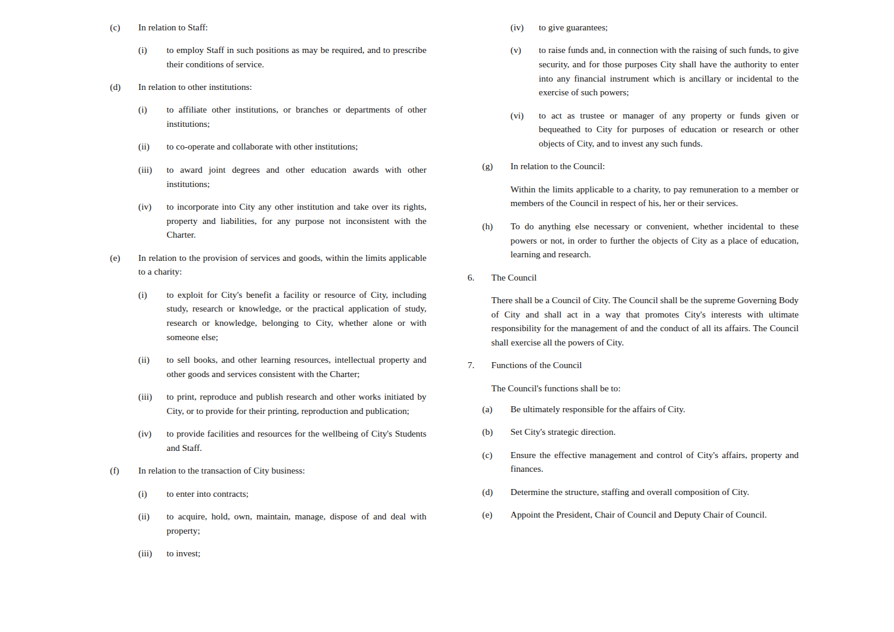(c)
In relation to Staff:
(i)
to employ Staff in such positions as may be required, and to prescribe their conditions of service.
(d)
In relation to other institutions:
(i)
to affiliate other institutions, or branches or departments of other institutions;
(ii)
to co-operate and collaborate with other institutions;
(iii)
to award joint degrees and other education awards with other institutions;
(iv)
to incorporate into City any other institution and take over its rights, property and liabilities, for any purpose not inconsistent with the Charter.
(e)
In relation to the provision of services and goods, within the limits applicable to a charity:
(i)
to exploit for City's benefit a facility or resource of City, including study, research or knowledge, or the practical application of study, research or knowledge, belonging to City, whether alone or with someone else;
(ii)
to sell books, and other learning resources, intellectual property and other goods and services consistent with the Charter;
(iii)
to print, reproduce and publish research and other works initiated by City, or to provide for their printing, reproduction and publication;
(iv)
to provide facilities and resources for the wellbeing of City's Students and Staff.
(f)
In relation to the transaction of City business:
(i)
to enter into contracts;
(ii)
to acquire, hold, own, maintain, manage, dispose of and deal with property;
(iii)
to invest;
(iv)
to give guarantees;
(v)
to raise funds and, in connection with the raising of such funds, to give security, and for those purposes City shall have the authority to enter into any financial instrument which is ancillary or incidental to the exercise of such powers;
(vi)
to act as trustee or manager of any property or funds given or bequeathed to City for purposes of education or research or other objects of City, and to invest any such funds.
(g)
In relation to the Council:
Within the limits applicable to a charity, to pay remuneration to a member or members of the Council in respect of his, her or their services.
(h)
To do anything else necessary or convenient, whether incidental to these powers or not, in order to further the objects of City as a place of education, learning and research.
6.
The Council
There shall be a Council of City. The Council shall be the supreme Governing Body of City and shall act in a way that promotes City's interests with ultimate responsibility for the management of and the conduct of all its affairs. The Council shall exercise all the powers of City.
7.
Functions of the Council
The Council's functions shall be to:
(a)
Be ultimately responsible for the affairs of City.
(b)
Set City's strategic direction.
(c)
Ensure the effective management and control of City's affairs, property and finances.
(d)
Determine the structure, staffing and overall composition of City.
(e)
Appoint the President, Chair of Council and Deputy Chair of Council.